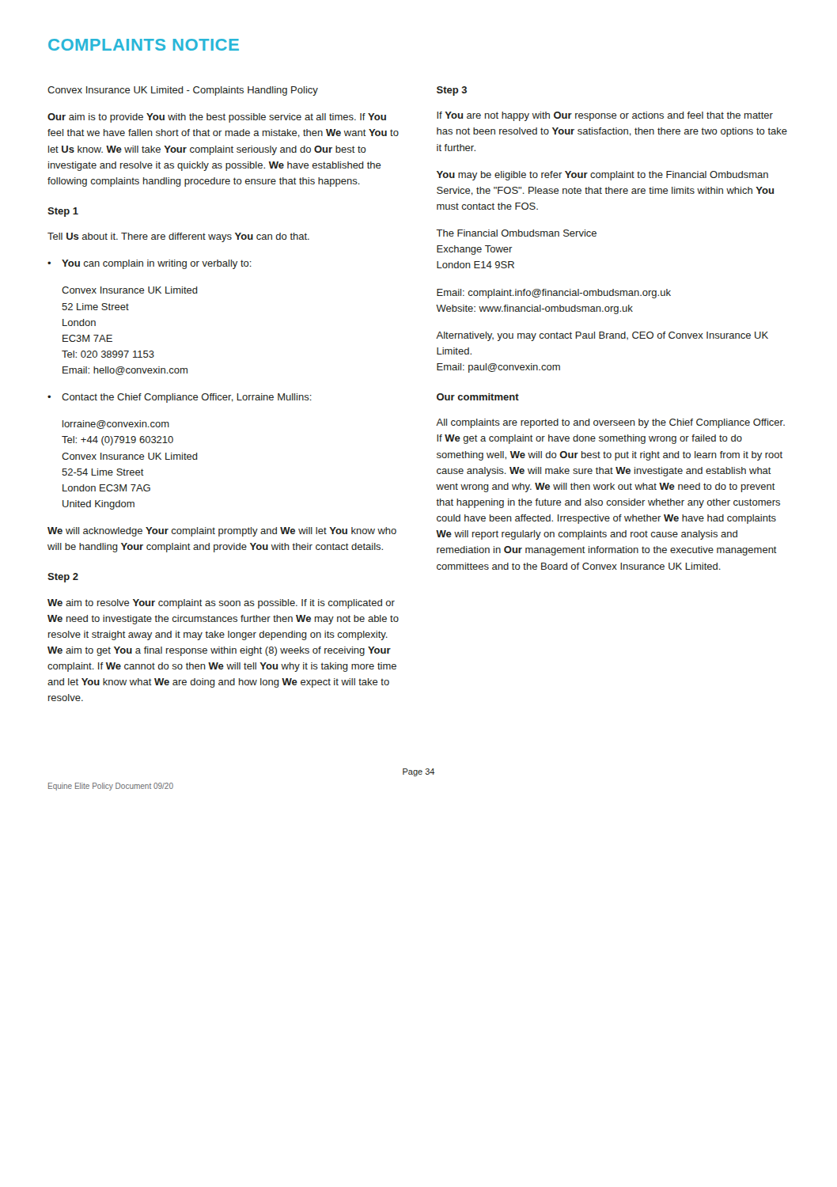Complaints Notice
Convex Insurance UK Limited - Complaints Handling Policy
Our aim is to provide You with the best possible service at all times. If You feel that we have fallen short of that or made a mistake, then We want You to let Us know. We will take Your complaint seriously and do Our best to investigate and resolve it as quickly as possible. We have established the following complaints handling procedure to ensure that this happens.
Step 1
Tell Us about it. There are different ways You can do that.
You can complain in writing or verbally to:
Convex Insurance UK Limited
52 Lime Street
London
EC3M 7AE
Tel: 020 38997 1153
Email: hello@convexin.com
Contact the Chief Compliance Officer, Lorraine Mullins:
lorraine@convexin.com
Tel: +44 (0)7919 603210
Convex Insurance UK Limited
52-54 Lime Street
London EC3M 7AG
United Kingdom
We will acknowledge Your complaint promptly and We will let You know who will be handling Your complaint and provide You with their contact details.
Step 2
We aim to resolve Your complaint as soon as possible. If it is complicated or We need to investigate the circumstances further then We may not be able to resolve it straight away and it may take longer depending on its complexity. We aim to get You a final response within eight (8) weeks of receiving Your complaint. If We cannot do so then We will tell You why it is taking more time and let You know what We are doing and how long We expect it will take to resolve.
Step 3
If You are not happy with Our response or actions and feel that the matter has not been resolved to Your satisfaction, then there are two options to take it further.
You may be eligible to refer Your complaint to the Financial Ombudsman Service, the "FOS". Please note that there are time limits within which You must contact the FOS.
The Financial Ombudsman Service
Exchange Tower
London E14 9SR
Email: complaint.info@financial-ombudsman.org.uk
Website: www.financial-ombudsman.org.uk
Alternatively, you may contact Paul Brand, CEO of Convex Insurance UK Limited.
Email: paul@convexin.com
Our commitment
All complaints are reported to and overseen by the Chief Compliance Officer. If We get a complaint or have done something wrong or failed to do something well, We will do Our best to put it right and to learn from it by root cause analysis. We will make sure that We investigate and establish what went wrong and why. We will then work out what We need to do to prevent that happening in the future and also consider whether any other customers could have been affected. Irrespective of whether We have had complaints We will report regularly on complaints and root cause analysis and remediation in Our management information to the executive management committees and to the Board of Convex Insurance UK Limited.
Page 34
Equine Elite Policy Document 09/20